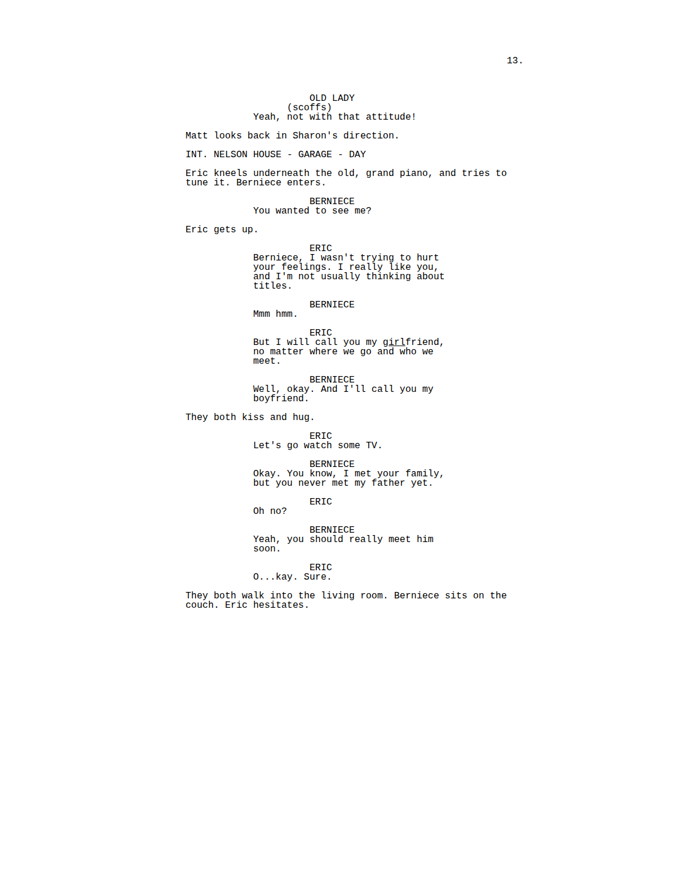13.
Old Lady
(scoffs)
Yeah, not with that attitude!
Matt looks back in Sharon's direction.
INT. NELSON HOUSE - GARAGE - DAY
Eric kneels underneath the old, grand piano, and tries to tune it. Berniece enters.
Berniece
You wanted to see me?
Eric gets up.
Eric
Berniece, I wasn't trying to hurt your feelings. I really like you, and I'm not usually thinking about titles.
Berniece
Mmm hmm.
Eric
But I will call you my girlfriend, no matter where we go and who we meet.
Berniece
Well, okay. And I'll call you my boyfriend.
They both kiss and hug.
Eric
Let's go watch some TV.
Berniece
Okay. You know, I met your family, but you never met my father yet.
Eric
Oh no?
Berniece
Yeah, you should really meet him soon.
Eric
O...kay. Sure.
They both walk into the living room. Berniece sits on the couch. Eric hesitates.